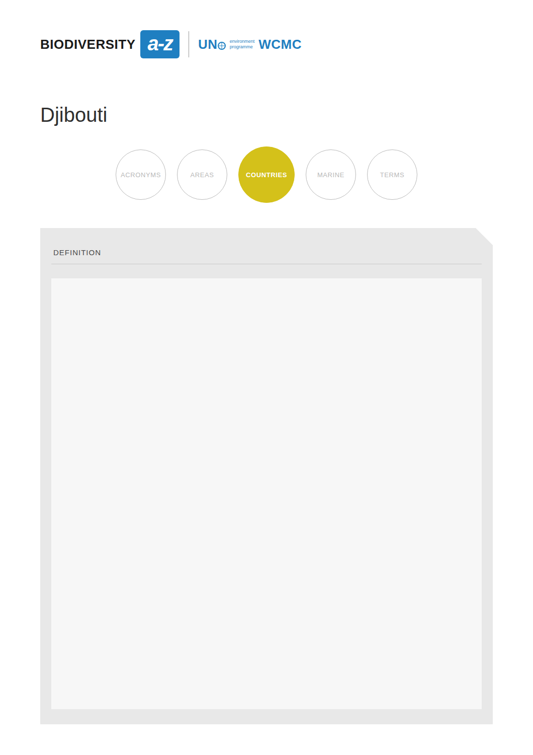BIODIVERSITY a-z
UN environment
programme WCMC
Djibouti
Acronyms Areas Countries Marine Terms
Definition